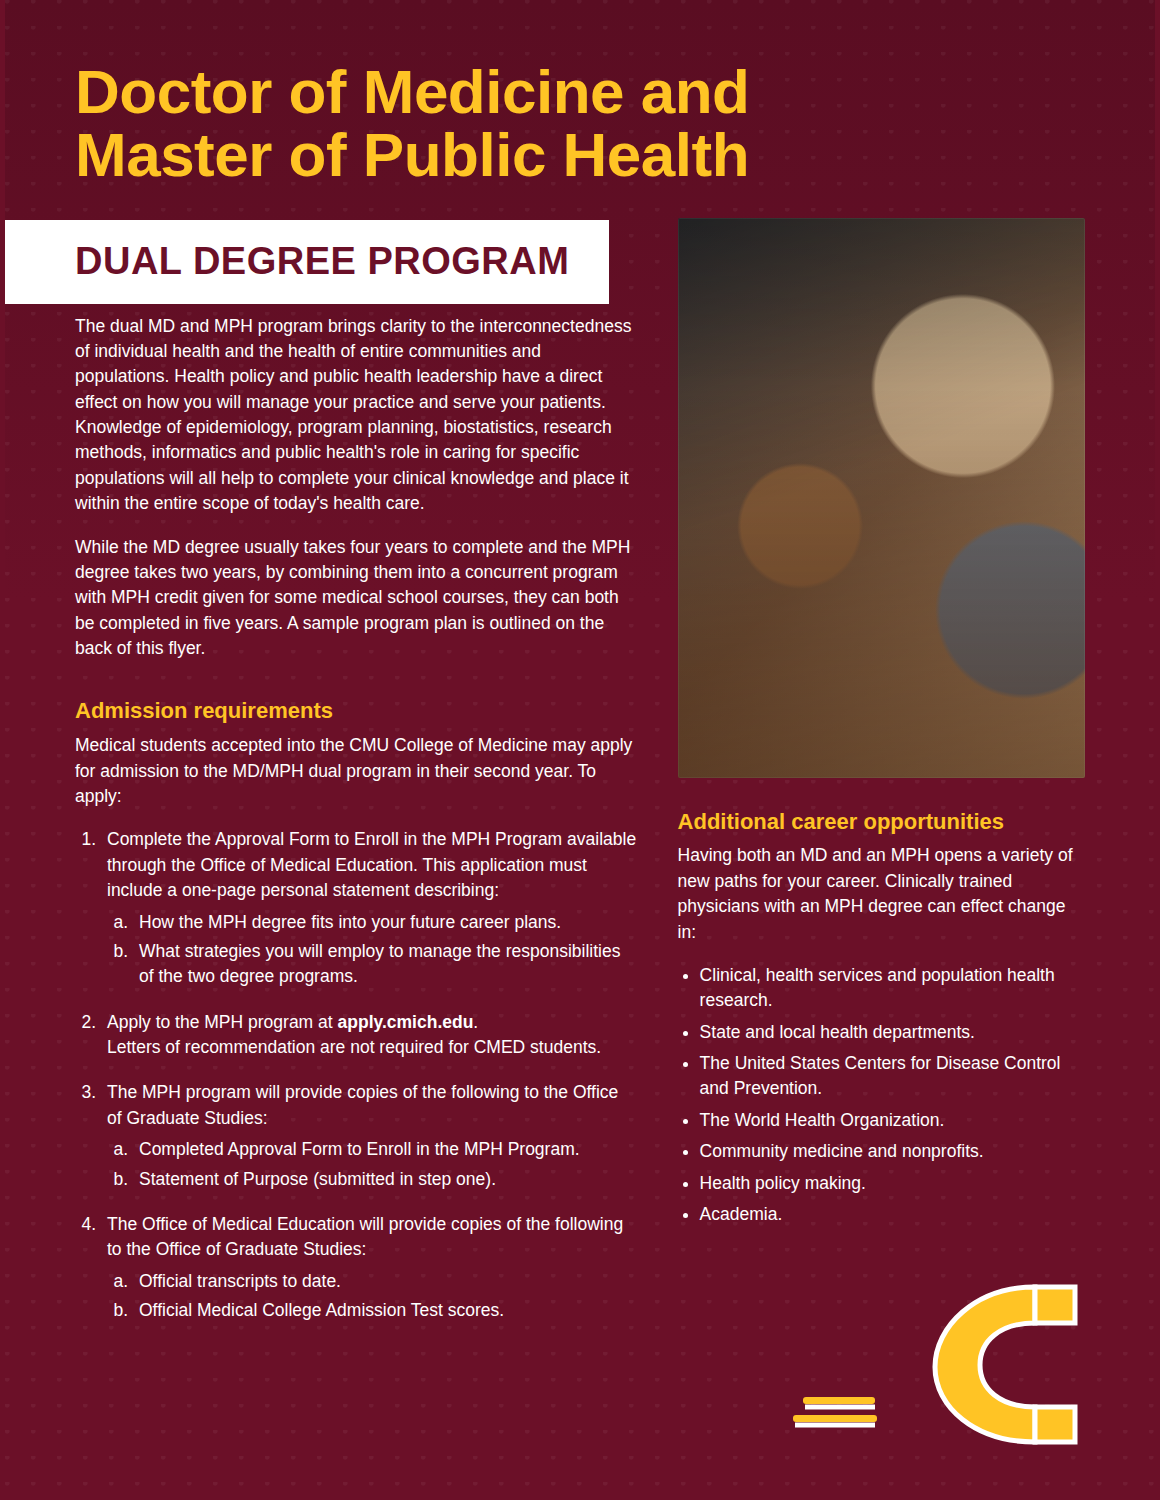Doctor of Medicine and
Master of Public Health
DUAL DEGREE PROGRAM
The dual MD and MPH program brings clarity to the interconnectedness of individual health and the health of entire communities and populations. Health policy and public health leadership have a direct effect on how you will manage your practice and serve your patients. Knowledge of epidemiology, program planning, biostatistics, research methods, informatics and public health's role in caring for specific populations will all help to complete your clinical knowledge and place it within the entire scope of today's health care.
While the MD degree usually takes four years to complete and the MPH degree takes two years, by combining them into a concurrent program with MPH credit given for some medical school courses, they can both be completed in five years. A sample program plan is outlined on the back of this flyer.
Admission requirements
Medical students accepted into the CMU College of Medicine may apply for admission to the MD/MPH dual program in their second year. To apply:
Complete the Approval Form to Enroll in the MPH Program available through the Office of Medical Education. This application must include a one-page personal statement describing:
How the MPH degree fits into your future career plans.
What strategies you will employ to manage the responsibilities of the two degree programs.
Apply to the MPH program at apply.cmich.edu.
Letters of recommendation are not required for CMED students.
The MPH program will provide copies of the following to the Office of Graduate Studies:
Completed Approval Form to Enroll in the MPH Program.
Statement of Purpose (submitted in step one).
The Office of Medical Education will provide copies of the following to the Office of Graduate Studies:
Official transcripts to date.
Official Medical College Admission Test scores.
Additional career opportunities
Having both an MD and an MPH opens a variety of new paths for your career. Clinically trained physicians with an MPH degree can effect change in:
Clinical, health services and population health research.
State and local health departments.
The United States Centers for Disease Control and Prevention.
The World Health Organization.
Community medicine and nonprofits.
Health policy making.
Academia.